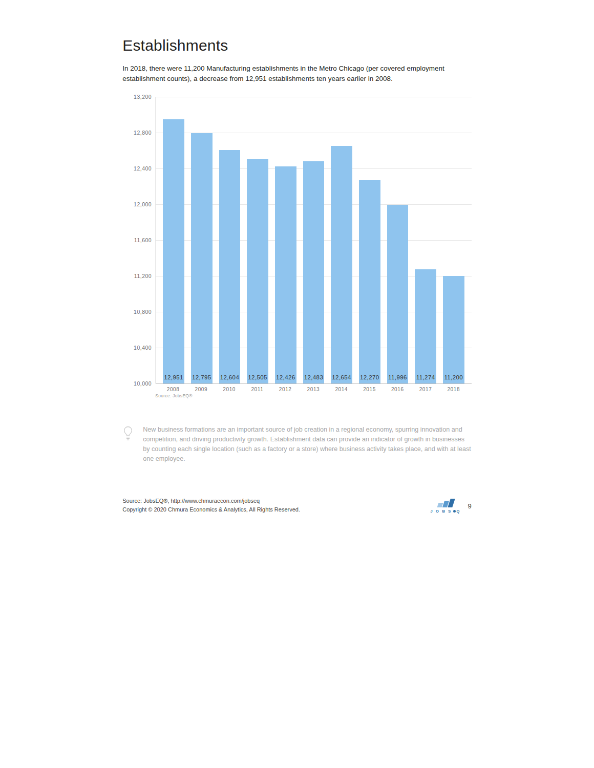Establishments
In 2018, there were 11,200 Manufacturing establishments in the Metro Chicago (per covered employment establishment counts), a decrease from 12,951 establishments ten years earlier in 2008.
13,200
12,800
12,400
12,000
11,600
11,200
10,800
10,400
10,000
12,951
12,795
12,604
12,505
12,426
12,483
12,654
12,270
11,996
11,274
11,200
2008
2009
2010
2011
2012
2013
2014
2015
2016
2017
2018
Source: JobsEQ®
New business formations are an important source of job creation in a regional economy, spurring innovation and competition, and driving productivity growth. Establishment data can provide an indicator of growth in businesses by counting each single location (such as a factory or a store) where business activity takes place, and with at least one employee.
Source: JobsEQ®, http://www.chmuraecon.com/jobseq
Copyright © 2020 Chmura Economics & Analytics, All Rights Reserved.
J O B S Q
9